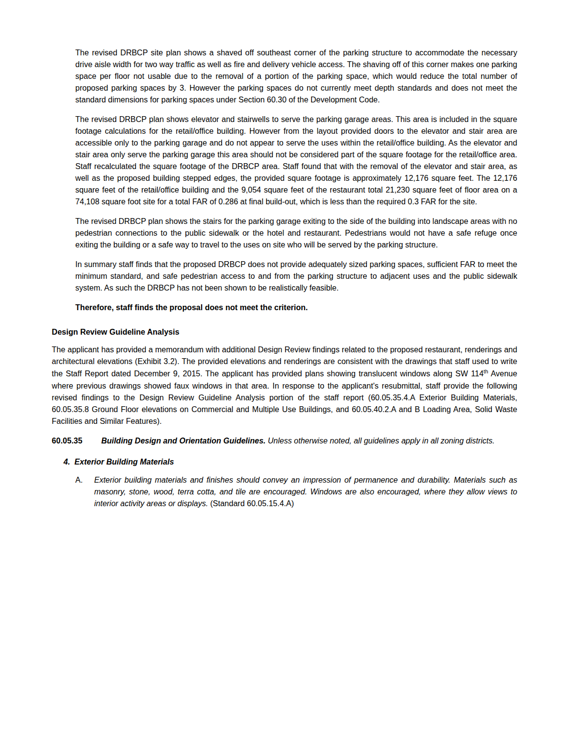The revised DRBCP site plan shows a shaved off southeast corner of the parking structure to accommodate the necessary drive aisle width for two way traffic as well as fire and delivery vehicle access. The shaving off of this corner makes one parking space per floor not usable due to the removal of a portion of the parking space, which would reduce the total number of proposed parking spaces by 3. However the parking spaces do not currently meet depth standards and does not meet the standard dimensions for parking spaces under Section 60.30 of the Development Code.
The revised DRBCP plan shows elevator and stairwells to serve the parking garage areas. This area is included in the square footage calculations for the retail/office building. However from the layout provided doors to the elevator and stair area are accessible only to the parking garage and do not appear to serve the uses within the retail/office building. As the elevator and stair area only serve the parking garage this area should not be considered part of the square footage for the retail/office area. Staff recalculated the square footage of the DRBCP area. Staff found that with the removal of the elevator and stair area, as well as the proposed building stepped edges, the provided square footage is approximately 12,176 square feet. The 12,176 square feet of the retail/office building and the 9,054 square feet of the restaurant total 21,230 square feet of floor area on a 74,108 square foot site for a total FAR of 0.286 at final build-out, which is less than the required 0.3 FAR for the site.
The revised DRBCP plan shows the stairs for the parking garage exiting to the side of the building into landscape areas with no pedestrian connections to the public sidewalk or the hotel and restaurant. Pedestrians would not have a safe refuge once exiting the building or a safe way to travel to the uses on site who will be served by the parking structure.
In summary staff finds that the proposed DRBCP does not provide adequately sized parking spaces, sufficient FAR to meet the minimum standard, and safe pedestrian access to and from the parking structure to adjacent uses and the public sidewalk system. As such the DRBCP has not been shown to be realistically feasible.
Therefore, staff finds the proposal does not meet the criterion.
Design Review Guideline Analysis
The applicant has provided a memorandum with additional Design Review findings related to the proposed restaurant, renderings and architectural elevations (Exhibit 3.2). The provided elevations and renderings are consistent with the drawings that staff used to write the Staff Report dated December 9, 2015. The applicant has provided plans showing translucent windows along SW 114th Avenue where previous drawings showed faux windows in that area. In response to the applicant's resubmittal, staff provide the following revised findings to the Design Review Guideline Analysis portion of the staff report (60.05.35.4.A Exterior Building Materials, 60.05.35.8 Ground Floor elevations on Commercial and Multiple Use Buildings, and 60.05.40.2.A and B Loading Area, Solid Waste Facilities and Similar Features).
60.05.35
Building Design and Orientation Guidelines. Unless otherwise noted, all guidelines apply in all zoning districts.
4. Exterior Building Materials
A.
Exterior building materials and finishes should convey an impression of permanence and durability. Materials such as masonry, stone, wood, terra cotta, and tile are encouraged. Windows are also encouraged, where they allow views to interior activity areas or displays. (Standard 60.05.15.4.A)